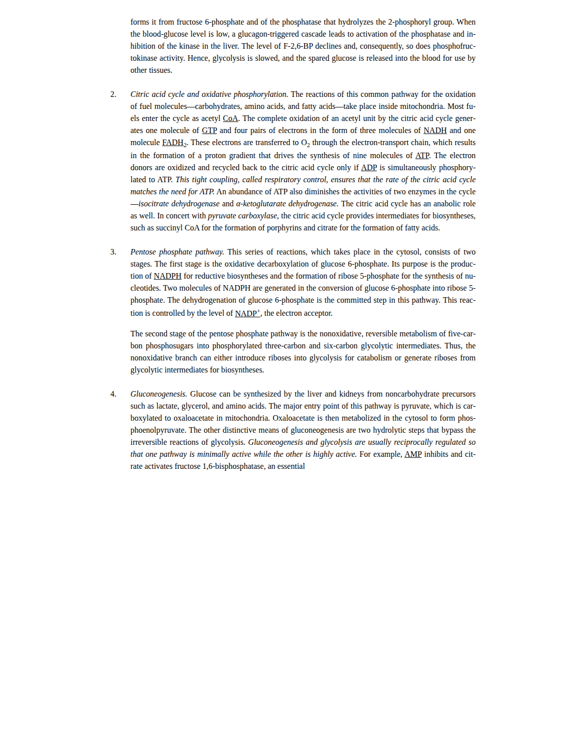forms it from fructose 6-phosphate and of the phosphatase that hydrolyzes the 2-phosphoryl group. When the blood-glucose level is low, a glucagon-triggered cascade leads to activation of the phosphatase and inhibition of the kinase in the liver. The level of F-2,6-BP declines and, consequently, so does phosphofructokinase activity. Hence, glycolysis is slowed, and the spared glucose is released into the blood for use by other tissues.
Citric acid cycle and oxidative phosphorylation. The reactions of this common pathway for the oxidation of fuel molecules—carbohydrates, amino acids, and fatty acids—take place inside mitochondria. Most fuels enter the cycle as acetyl CoA. The complete oxidation of an acetyl unit by the citric acid cycle generates one molecule of GTP and four pairs of electrons in the form of three molecules of NADH and one molecule FADH2. These electrons are transferred to O2 through the electron-transport chain, which results in the formation of a proton gradient that drives the synthesis of nine molecules of ATP. The electron donors are oxidized and recycled back to the citric acid cycle only if ADP is simultaneously phosphorylated to ATP. This tight coupling, called respiratory control, ensures that the rate of the citric acid cycle matches the need for ATP. An abundance of ATP also diminishes the activities of two enzymes in the cycle—isocitrate dehydrogenase and α-ketoglutarate dehydrogenase. The citric acid cycle has an anabolic role as well. In concert with pyruvate carboxylase, the citric acid cycle provides intermediates for biosyntheses, such as succinyl CoA for the formation of porphyrins and citrate for the formation of fatty acids.
Pentose phosphate pathway. This series of reactions, which takes place in the cytosol, consists of two stages. The first stage is the oxidative decarboxylation of glucose 6-phosphate. Its purpose is the production of NADPH for reductive biosyntheses and the formation of ribose 5-phosphate for the synthesis of nucleotides. Two molecules of NADPH are generated in the conversion of glucose 6-phosphate into ribose 5- phosphate. The dehydrogenation of glucose 6-phosphate is the committed step in this pathway. This reaction is controlled by the level of NADP+, the electron acceptor.
The second stage of the pentose phosphate pathway is the nonoxidative, reversible metabolism of five-carbon phosphosugars into phosphorylated three-carbon and six-carbon glycolytic intermediates. Thus, the nonoxidative branch can either introduce riboses into glycolysis for catabolism or generate riboses from glycolytic intermediates for biosyntheses.
Gluconeogenesis. Glucose can be synthesized by the liver and kidneys from noncarbohydrate precursors such as lactate, glycerol, and amino acids. The major entry point of this pathway is pyruvate, which is carboxylated to oxaloacetate in mitochondria. Oxaloacetate is then metabolized in the cytosol to form phosphoenolpyruvate. The other distinctive means of gluconeogenesis are two hydrolytic steps that bypass the irreversible reactions of glycolysis. Gluconeogenesis and glycolysis are usually reciprocally regulated so that one pathway is minimally active while the other is highly active. For example, AMP inhibits and citrate activates fructose 1,6-bisphosphatase, an essential